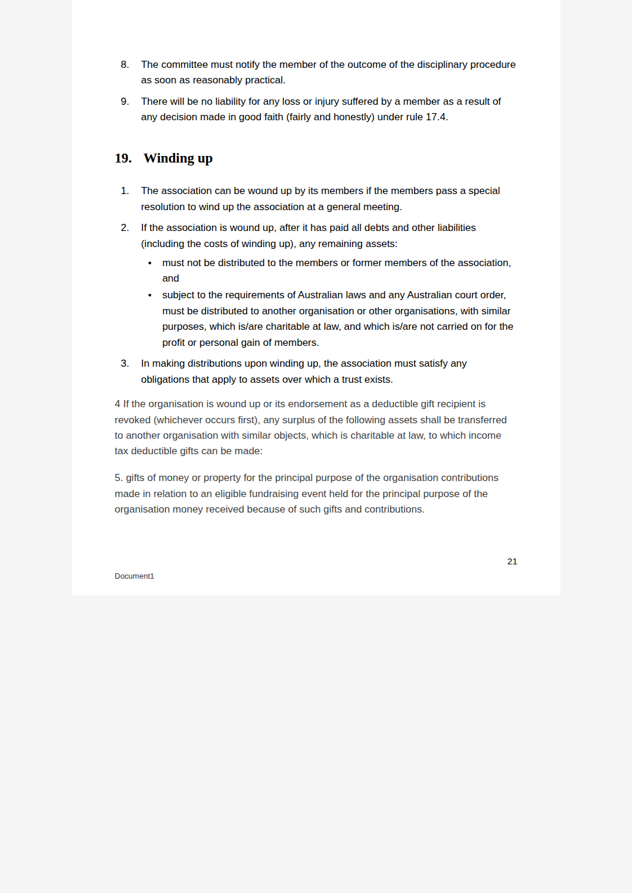8. The committee must notify the member of the outcome of the disciplinary procedure as soon as reasonably practical.
9. There will be no liability for any loss or injury suffered by a member as a result of any decision made in good faith (fairly and honestly) under rule 17.4.
19. Winding up
1. The association can be wound up by its members if the members pass a special resolution to wind up the association at a general meeting.
2. If the association is wound up, after it has paid all debts and other liabilities (including the costs of winding up), any remaining assets:
must not be distributed to the members or former members of the association, and
subject to the requirements of Australian laws and any Australian court order, must be distributed to another organisation or other organisations, with similar purposes, which is/are charitable at law, and which is/are not carried on for the profit or personal gain of members.
3. In making distributions upon winding up, the association must satisfy any obligations that apply to assets over which a trust exists.
4 If the organisation is wound up or its endorsement as a deductible gift recipient is revoked (whichever occurs first), any surplus of the following assets shall be transferred to another organisation with similar objects, which is charitable at law, to which income tax deductible gifts can be made:
5. gifts of money or property for the principal purpose of the organisation contributions made in relation to an eligible fundraising event held for the principal purpose of the organisation money received because of such gifts and contributions.
21
Document1